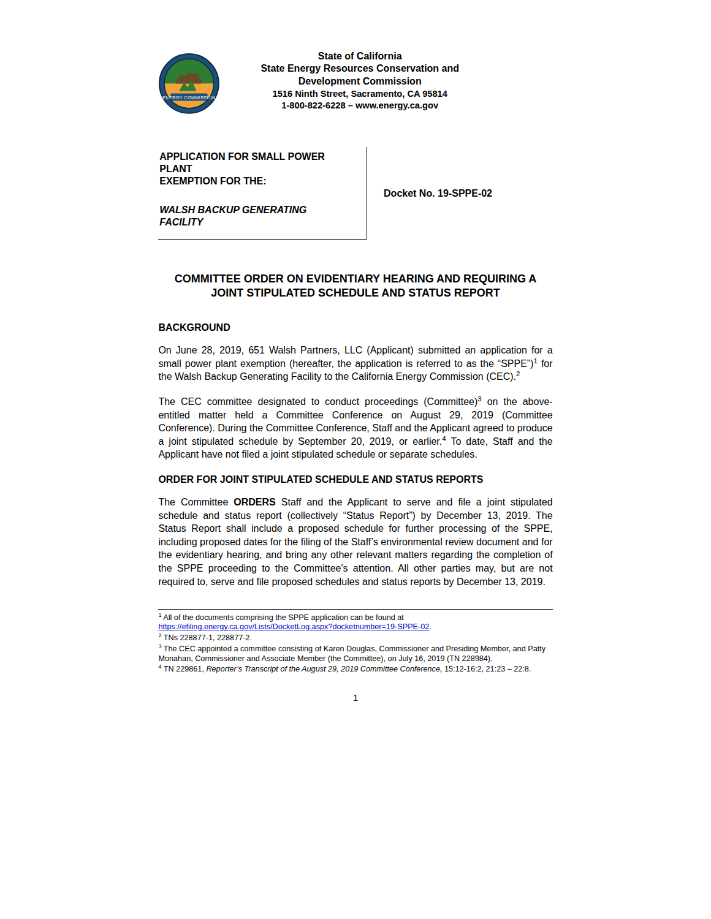ENERGY COMMISSION
State of California
State Energy Resources Conservation and
Development Commission
1516 Ninth Street, Sacramento, CA 95814
1-800-822-6228 – www.energy.ca.gov
Application for Small Power Plant
Exemption for the:
Walsh Backup Generating
Facility
Docket No. 19-SPPE-02
Committee Order on Evidentiary Hearing and Requiring a Joint Stipulated Schedule and Status Report
Background
On June 28, 2019, 651 Walsh Partners, LLC (Applicant) submitted an application for a small power plant exemption (hereafter, the application is referred to as the “SPPE”)1 for the Walsh Backup Generating Facility to the California Energy Commission (CEC).2
The CEC committee designated to conduct proceedings (Committee)3 on the above-entitled matter held a Committee Conference on August 29, 2019 (Committee Conference). During the Committee Conference, Staff and the Applicant agreed to produce a joint stipulated schedule by September 20, 2019, or earlier.4 To date, Staff and the Applicant have not filed a joint stipulated schedule or separate schedules.
Order for Joint Stipulated Schedule and Status Reports
The Committee ORDERS Staff and the Applicant to serve and file a joint stipulated schedule and status report (collectively “Status Report”) by December 13, 2019. The Status Report shall include a proposed schedule for further processing of the SPPE, including proposed dates for the filing of the Staff’s environmental review document and for the evidentiary hearing, and bring any other relevant matters regarding the completion of the SPPE proceeding to the Committee's attention. All other parties may, but are not required to, serve and file proposed schedules and status reports by December 13, 2019.
1 All of the documents comprising the SPPE application can be found at
https://efiling.energy.ca.gov/Lists/DocketLog.aspx?docketnumber=19-SPPE-02.
2 TNs 228877-1, 228877-2.
3 The CEC appointed a committee consisting of Karen Douglas, Commissioner and Presiding Member, and Patty Monahan, Commissioner and Associate Member (the Committee), on July 16, 2019 (TN 228984).
4 TN 229861, Reporter’s Transcript of the August 29, 2019 Committee Conference, 15:12-16:2, 21:23 – 22:8.
1